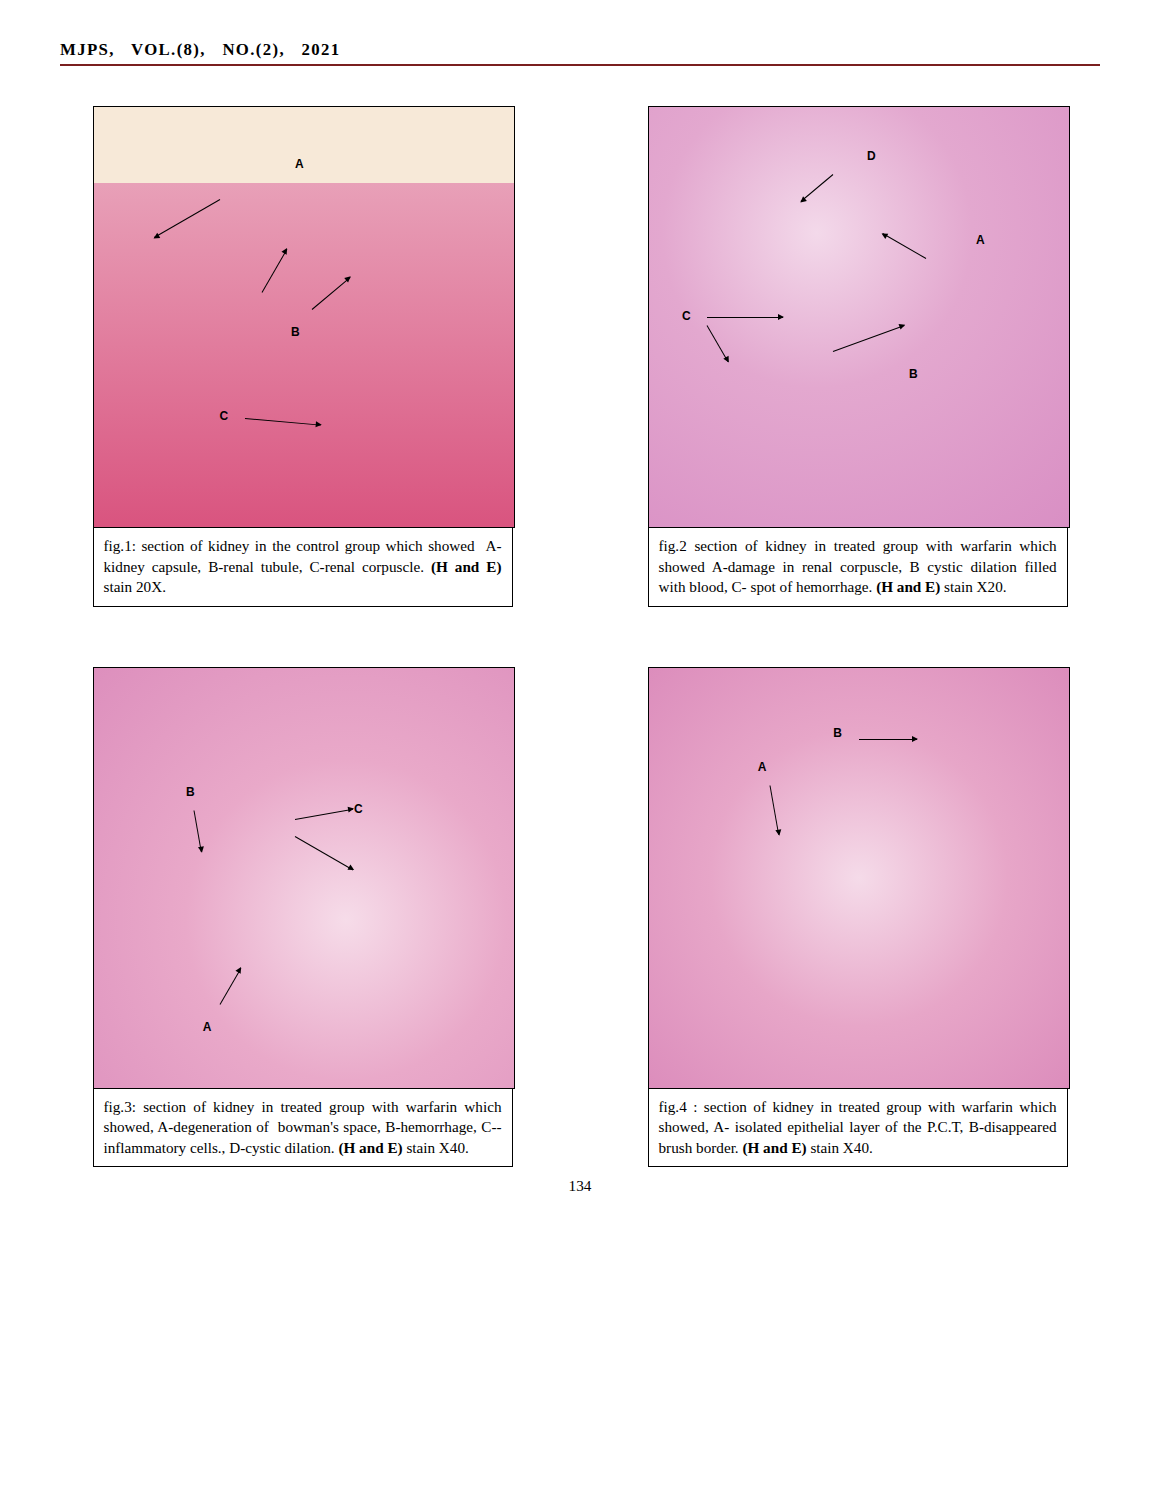MJPS, VOL.(8), NO.(2), 2021
A
B
C
fig.1: section of kidney in the control group which showed A-kidney capsule, B-renal tubule, C-renal corpuscle. (H and E) stain 20X.
D
A
C
B
fig.2 section of kidney in treated group with warfarin which showed A-damage in renal corpuscle, B cystic dilation filled with blood, C- spot of hemorrhage. (H and E) stain X20.
B
C
A
fig.3: section of kidney in treated group with warfarin which showed, A-degeneration of bowman's space, B-hemorrhage, C--inflammatory cells., D-cystic dilation. (H and E) stain X40.
B
A
fig.4 : section of kidney in treated group with warfarin which showed, A- isolated epithelial layer of the P.C.T, B-disappeared brush border. (H and E) stain X40.
134